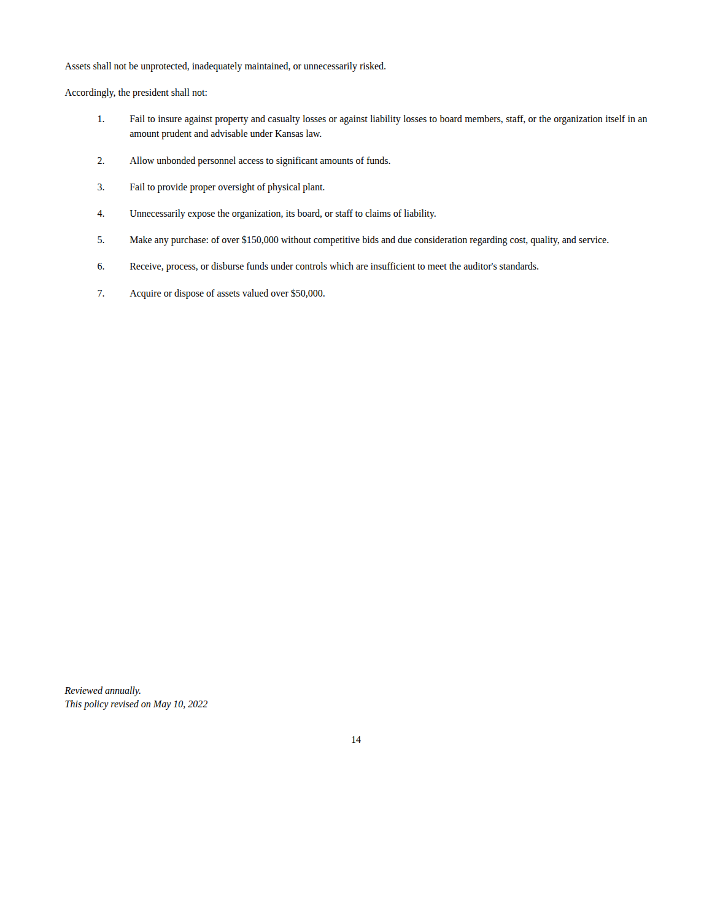Assets shall not be unprotected, inadequately maintained, or unnecessarily risked.
Accordingly, the president shall not:
Fail to insure against property and casualty losses or against liability losses to board members, staff, or the organization itself in an amount prudent and advisable under Kansas law.
Allow unbonded personnel access to significant amounts of funds.
Fail to provide proper oversight of physical plant.
Unnecessarily expose the organization, its board, or staff to claims of liability.
Make any purchase: of over $150,000 without competitive bids and due consideration regarding cost, quality, and service.
Receive, process, or disburse funds under controls which are insufficient to meet the auditor's standards.
Acquire or dispose of assets valued over $50,000.
Reviewed annually.
This policy revised on May 10, 2022
14